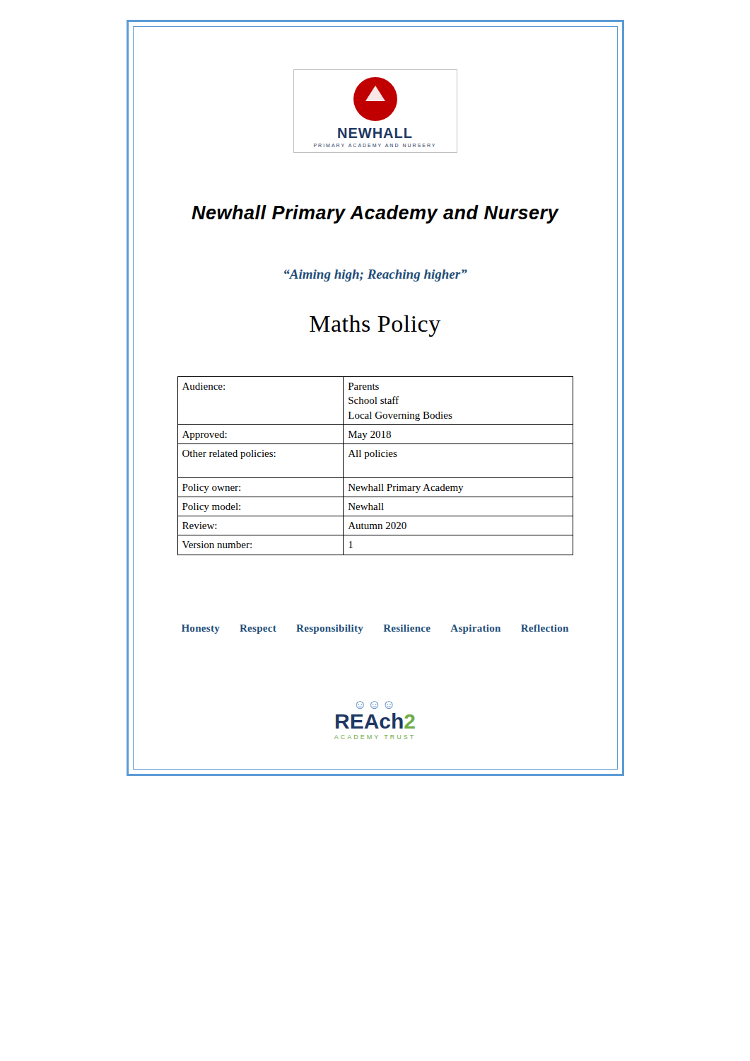NEWHALL
PRIMARY ACADEMY AND NURSERY
Newhall Primary Academy and Nursery
“Aiming high; Reaching higher”
Maths Policy
| Audience: | Parents School staff Local Governing Bodies |
| Approved: | May 2018 |
| Other related policies: | All policies |
| Policy owner: | Newhall Primary Academy |
| Policy model: | Newhall |
| Review: | Autumn 2020 |
| Version number: | 1 |
Honesty Respect Responsibility Resilience Aspiration Reflection
☺☺☺
REAch2
ACADEMY TRUST